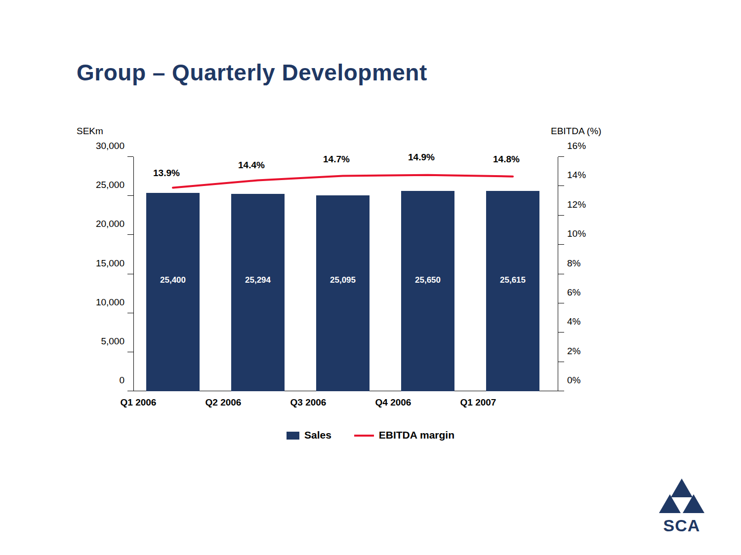Group – Quarterly Development
SEKm
EBITDA (%)
0
5,000
10,000
15,000
20,000
25,000
30,000
0%
2%
4%
6%
8%
10%
12%
14%
16%
25,400
25,294
25,095
25,650
25,615
13.9%
14.4%
14.7%
14.9%
14.8%
Q1 2006
Q2 2006
Q3 2006
Q4 2006
Q1 2007
Sales EBITDA margin
SCA